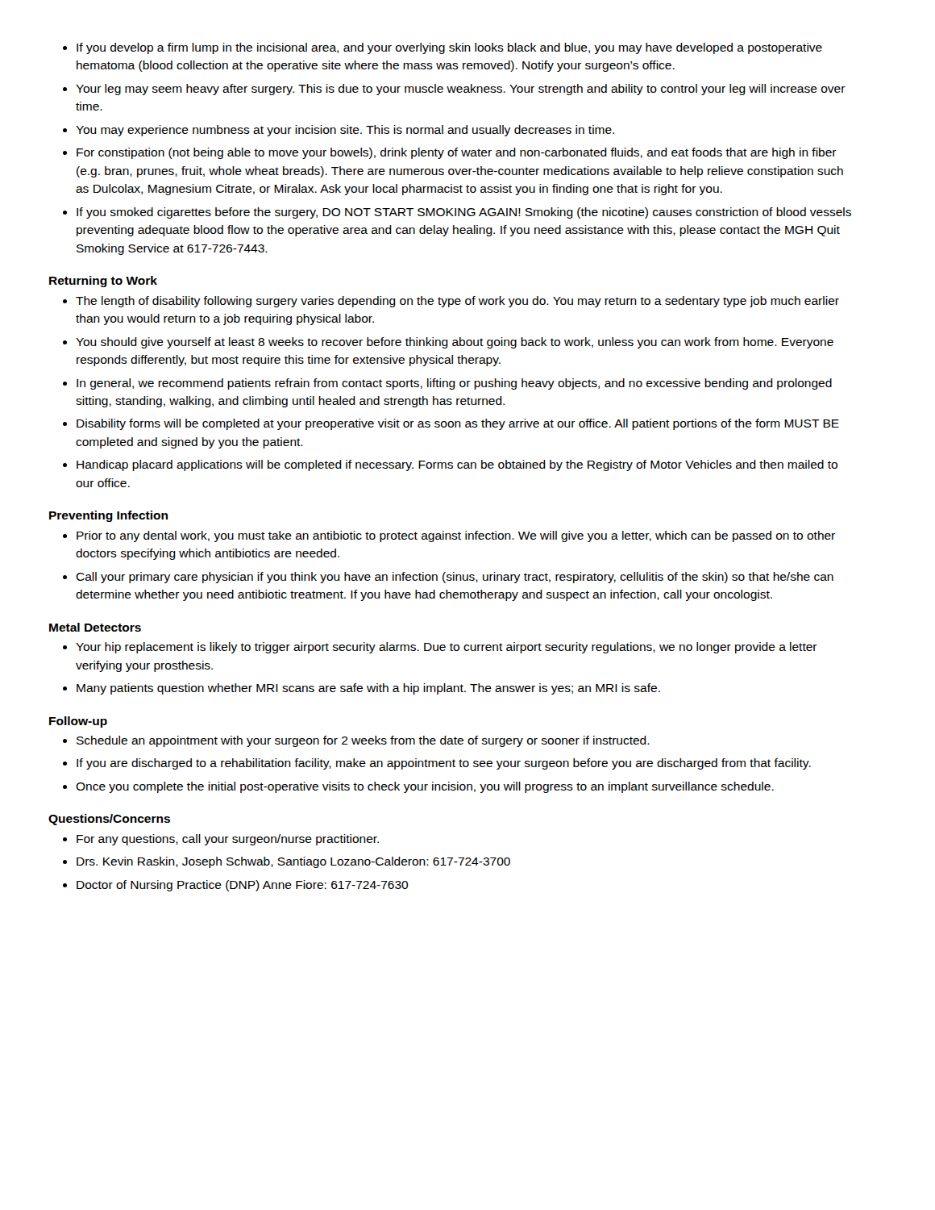If you develop a firm lump in the incisional area, and your overlying skin looks black and blue, you may have developed a postoperative hematoma (blood collection at the operative site where the mass was removed). Notify your surgeon’s office.
Your leg may seem heavy after surgery. This is due to your muscle weakness. Your strength and ability to control your leg will increase over time.
You may experience numbness at your incision site. This is normal and usually decreases in time.
For constipation (not being able to move your bowels), drink plenty of water and non-carbonated fluids, and eat foods that are high in fiber (e.g. bran, prunes, fruit, whole wheat breads). There are numerous over-the-counter medications available to help relieve constipation such as Dulcolax, Magnesium Citrate, or Miralax. Ask your local pharmacist to assist you in finding one that is right for you.
If you smoked cigarettes before the surgery, DO NOT START SMOKING AGAIN! Smoking (the nicotine) causes constriction of blood vessels preventing adequate blood flow to the operative area and can delay healing. If you need assistance with this, please contact the MGH Quit Smoking Service at 617-726-7443.
Returning to Work
The length of disability following surgery varies depending on the type of work you do. You may return to a sedentary type job much earlier than you would return to a job requiring physical labor.
You should give yourself at least 8 weeks to recover before thinking about going back to work, unless you can work from home. Everyone responds differently, but most require this time for extensive physical therapy.
In general, we recommend patients refrain from contact sports, lifting or pushing heavy objects, and no excessive bending and prolonged sitting, standing, walking, and climbing until healed and strength has returned.
Disability forms will be completed at your preoperative visit or as soon as they arrive at our office. All patient portions of the form MUST BE completed and signed by you the patient.
Handicap placard applications will be completed if necessary. Forms can be obtained by the Registry of Motor Vehicles and then mailed to our office.
Preventing Infection
Prior to any dental work, you must take an antibiotic to protect against infection. We will give you a letter, which can be passed on to other doctors specifying which antibiotics are needed.
Call your primary care physician if you think you have an infection (sinus, urinary tract, respiratory, cellulitis of the skin) so that he/she can determine whether you need antibiotic treatment. If you have had chemotherapy and suspect an infection, call your oncologist.
Metal Detectors
Your hip replacement is likely to trigger airport security alarms. Due to current airport security regulations, we no longer provide a letter verifying your prosthesis.
Many patients question whether MRI scans are safe with a hip implant. The answer is yes; an MRI is safe.
Follow-up
Schedule an appointment with your surgeon for 2 weeks from the date of surgery or sooner if instructed.
If you are discharged to a rehabilitation facility, make an appointment to see your surgeon before you are discharged from that facility.
Once you complete the initial post-operative visits to check your incision, you will progress to an implant surveillance schedule.
Questions/Concerns
For any questions, call your surgeon/nurse practitioner.
Drs. Kevin Raskin, Joseph Schwab, Santiago Lozano-Calderon: 617-724-3700
Doctor of Nursing Practice (DNP) Anne Fiore: 617-724-7630